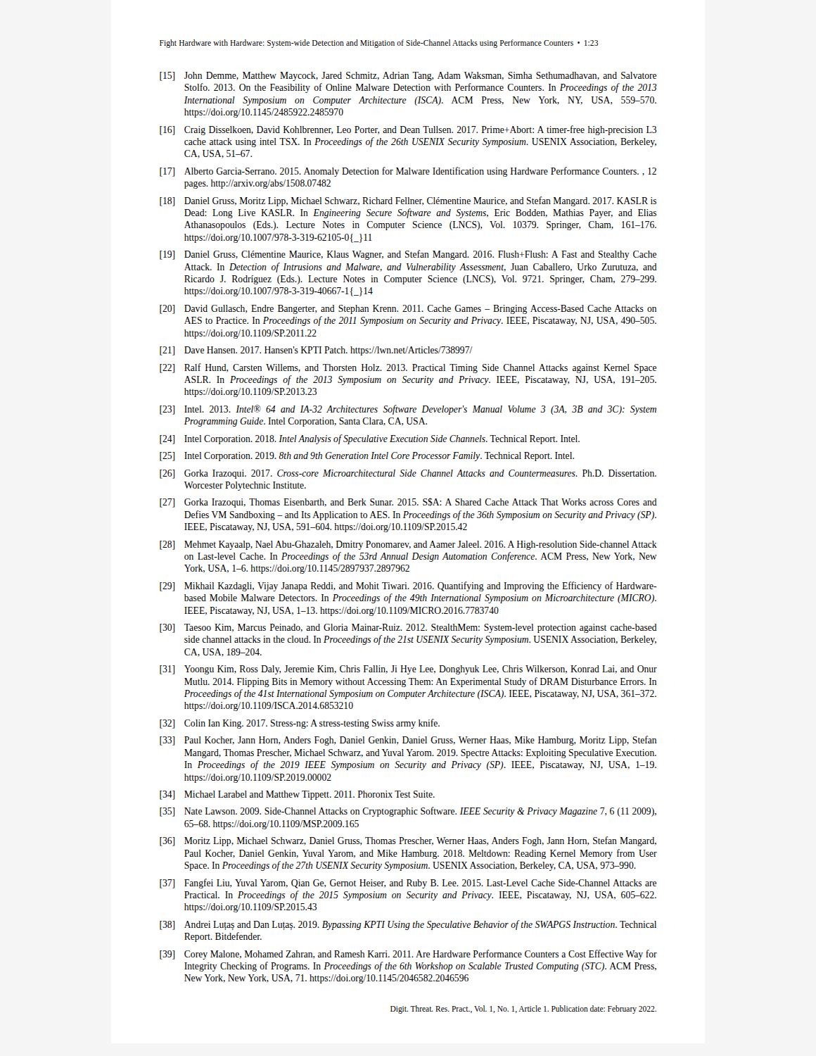Fight Hardware with Hardware: System-wide Detection and Mitigation of Side-Channel Attacks using Performance Counters•1:23
[15] John Demme, Matthew Maycock, Jared Schmitz, Adrian Tang, Adam Waksman, Simha Sethumadhavan, and Salvatore Stolfo. 2013. On the Feasibility of Online Malware Detection with Performance Counters. In Proceedings of the 2013 International Symposium on Computer Architecture (ISCA). ACM Press, New York, NY, USA, 559–570. https://doi.org/10.1145/2485922.2485970
[16] Craig Disselkoen, David Kohlbrenner, Leo Porter, and Dean Tullsen. 2017. Prime+Abort: A timer-free high-precision L3 cache attack using intel TSX. In Proceedings of the 26th USENIX Security Symposium. USENIX Association, Berkeley, CA, USA, 51–67.
[17] Alberto Garcia-Serrano. 2015. Anomaly Detection for Malware Identification using Hardware Performance Counters. , 12 pages. http://arxiv.org/abs/1508.07482
[18] Daniel Gruss, Moritz Lipp, Michael Schwarz, Richard Fellner, Clémentine Maurice, and Stefan Mangard. 2017. KASLR is Dead: Long Live KASLR. In Engineering Secure Software and Systems, Eric Bodden, Mathias Payer, and Elias Athanasopoulos (Eds.). Lecture Notes in Computer Science (LNCS), Vol. 10379. Springer, Cham, 161–176. https://doi.org/10.1007/978-3-319-62105-0{_}11
[19] Daniel Gruss, Clémentine Maurice, Klaus Wagner, and Stefan Mangard. 2016. Flush+Flush: A Fast and Stealthy Cache Attack. In Detection of Intrusions and Malware, and Vulnerability Assessment, Juan Caballero, Urko Zurutuza, and Ricardo J. Rodríguez (Eds.). Lecture Notes in Computer Science (LNCS), Vol. 9721. Springer, Cham, 279–299. https://doi.org/10.1007/978-3-319-40667-1{_}14
[20] David Gullasch, Endre Bangerter, and Stephan Krenn. 2011. Cache Games – Bringing Access-Based Cache Attacks on AES to Practice. In Proceedings of the 2011 Symposium on Security and Privacy. IEEE, Piscataway, NJ, USA, 490–505. https://doi.org/10.1109/SP.2011.22
[21] Dave Hansen. 2017. Hansen's KPTI Patch. https://lwn.net/Articles/738997/
[22] Ralf Hund, Carsten Willems, and Thorsten Holz. 2013. Practical Timing Side Channel Attacks against Kernel Space ASLR. In Proceedings of the 2013 Symposium on Security and Privacy. IEEE, Piscataway, NJ, USA, 191–205. https://doi.org/10.1109/SP.2013.23
[23] Intel. 2013. Intel® 64 and IA-32 Architectures Software Developer's Manual Volume 3 (3A, 3B and 3C): System Programming Guide. Intel Corporation, Santa Clara, CA, USA.
[24] Intel Corporation. 2018. Intel Analysis of Speculative Execution Side Channels. Technical Report. Intel.
[25] Intel Corporation. 2019. 8th and 9th Generation Intel Core Processor Family. Technical Report. Intel.
[26] Gorka Irazoqui. 2017. Cross-core Microarchitectural Side Channel Attacks and Countermeasures. Ph.D. Dissertation. Worcester Polytechnic Institute.
[27] Gorka Irazoqui, Thomas Eisenbarth, and Berk Sunar. 2015. S$A: A Shared Cache Attack That Works across Cores and Defies VM Sandboxing – and Its Application to AES. In Proceedings of the 36th Symposium on Security and Privacy (SP). IEEE, Piscataway, NJ, USA, 591–604. https://doi.org/10.1109/SP.2015.42
[28] Mehmet Kayaalp, Nael Abu-Ghazaleh, Dmitry Ponomarev, and Aamer Jaleel. 2016. A High-resolution Side-channel Attack on Last-level Cache. In Proceedings of the 53rd Annual Design Automation Conference. ACM Press, New York, New York, USA, 1–6. https://doi.org/10.1145/2897937.2897962
[29] Mikhail Kazdagli, Vijay Janapa Reddi, and Mohit Tiwari. 2016. Quantifying and Improving the Efficiency of Hardware-based Mobile Malware Detectors. In Proceedings of the 49th International Symposium on Microarchitecture (MICRO). IEEE, Piscataway, NJ, USA, 1–13. https://doi.org/10.1109/MICRO.2016.7783740
[30] Taesoo Kim, Marcus Peinado, and Gloria Mainar-Ruiz. 2012. StealthMem: System-level protection against cache-based side channel attacks in the cloud. In Proceedings of the 21st USENIX Security Symposium. USENIX Association, Berkeley, CA, USA, 189–204.
[31] Yoongu Kim, Ross Daly, Jeremie Kim, Chris Fallin, Ji Hye Lee, Donghyuk Lee, Chris Wilkerson, Konrad Lai, and Onur Mutlu. 2014. Flipping Bits in Memory without Accessing Them: An Experimental Study of DRAM Disturbance Errors. In Proceedings of the 41st International Symposium on Computer Architecture (ISCA). IEEE, Piscataway, NJ, USA, 361–372. https://doi.org/10.1109/ISCA.2014.6853210
[32] Colin Ian King. 2017. Stress-ng: A stress-testing Swiss army knife.
[33] Paul Kocher, Jann Horn, Anders Fogh, Daniel Genkin, Daniel Gruss, Werner Haas, Mike Hamburg, Moritz Lipp, Stefan Mangard, Thomas Prescher, Michael Schwarz, and Yuval Yarom. 2019. Spectre Attacks: Exploiting Speculative Execution. In Proceedings of the 2019 IEEE Symposium on Security and Privacy (SP). IEEE, Piscataway, NJ, USA, 1–19. https://doi.org/10.1109/SP.2019.00002
[34] Michael Larabel and Matthew Tippett. 2011. Phoronix Test Suite.
[35] Nate Lawson. 2009. Side-Channel Attacks on Cryptographic Software. IEEE Security & Privacy Magazine 7, 6 (11 2009), 65–68. https://doi.org/10.1109/MSP.2009.165
[36] Moritz Lipp, Michael Schwarz, Daniel Gruss, Thomas Prescher, Werner Haas, Anders Fogh, Jann Horn, Stefan Mangard, Paul Kocher, Daniel Genkin, Yuval Yarom, and Mike Hamburg. 2018. Meltdown: Reading Kernel Memory from User Space. In Proceedings of the 27th USENIX Security Symposium. USENIX Association, Berkeley, CA, USA, 973–990.
[37] Fangfei Liu, Yuval Yarom, Qian Ge, Gernot Heiser, and Ruby B. Lee. 2015. Last-Level Cache Side-Channel Attacks are Practical. In Proceedings of the 2015 Symposium on Security and Privacy. IEEE, Piscataway, NJ, USA, 605–622. https://doi.org/10.1109/SP.2015.43
[38] Andrei Luțaș and Dan Luțaș. 2019. Bypassing KPTI Using the Speculative Behavior of the SWAPGS Instruction. Technical Report. Bitdefender.
[39] Corey Malone, Mohamed Zahran, and Ramesh Karri. 2011. Are Hardware Performance Counters a Cost Effective Way for Integrity Checking of Programs. In Proceedings of the 6th Workshop on Scalable Trusted Computing (STC). ACM Press, New York, New York, USA, 71. https://doi.org/10.1145/2046582.2046596
Digit. Threat. Res. Pract., Vol. 1, No. 1, Article 1. Publication date: February 2022.